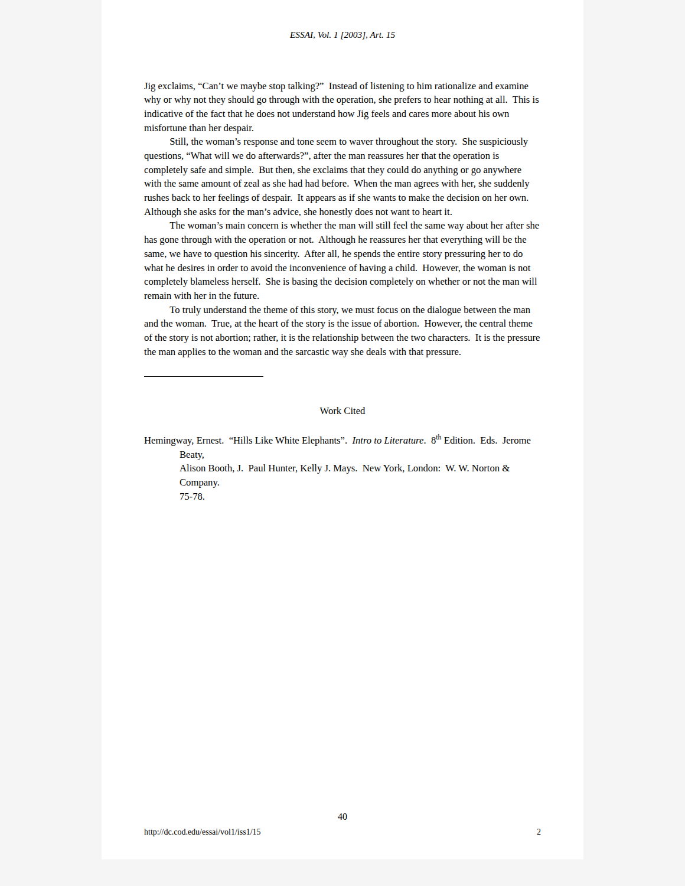ESSAI, Vol. 1 [2003], Art. 15
Jig exclaims, “Can’t we maybe stop talking?” Instead of listening to him rationalize and examine why or why not they should go through with the operation, she prefers to hear nothing at all. This is indicative of the fact that he does not understand how Jig feels and cares more about his own misfortune than her despair.
Still, the woman’s response and tone seem to waver throughout the story. She suspiciously questions, “What will we do afterwards?”, after the man reassures her that the operation is completely safe and simple. But then, she exclaims that they could do anything or go anywhere with the same amount of zeal as she had had before. When the man agrees with her, she suddenly rushes back to her feelings of despair. It appears as if she wants to make the decision on her own. Although she asks for the man’s advice, she honestly does not want to heart it.
The woman’s main concern is whether the man will still feel the same way about her after she has gone through with the operation or not. Although he reassures her that everything will be the same, we have to question his sincerity. After all, he spends the entire story pressuring her to do what he desires in order to avoid the inconvenience of having a child. However, the woman is not completely blameless herself. She is basing the decision completely on whether or not the man will remain with her in the future.
To truly understand the theme of this story, we must focus on the dialogue between the man and the woman. True, at the heart of the story is the issue of abortion. However, the central theme of the story is not abortion; rather, it is the relationship between the two characters. It is the pressure the man applies to the woman and the sarcastic way she deals with that pressure.
Work Cited
Hemingway, Ernest. “Hills Like White Elephants”. Intro to Literature. 8th Edition. Eds. Jerome Beaty, Alison Booth, J. Paul Hunter, Kelly J. Mays. New York, London: W. W. Norton & Company. 75-78.
40
http://dc.cod.edu/essai/vol1/iss1/15 2